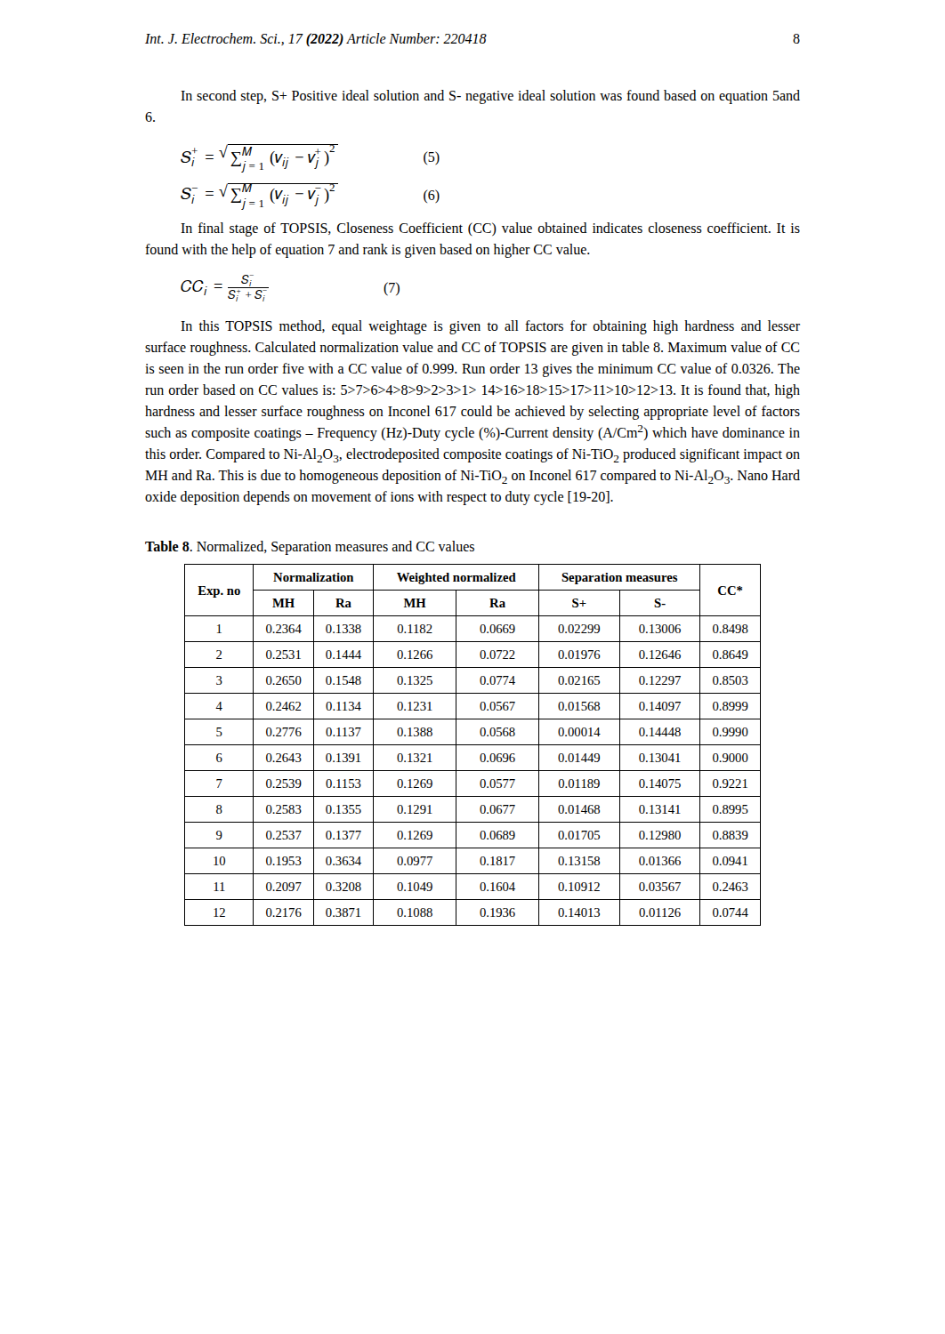Int. J. Electrochem. Sci., 17 (2022) Article Number: 220418 8
In second step, S+ Positive ideal solution and S- negative ideal solution was found based on equation 5and 6.
Si+ = ∑ j=1 M ( vij − vj+ ) 2 (5)
Si− = ∑ j=1 M ( vij − vj− ) 2 (6)
In final stage of TOPSIS, Closeness Coefficient (CC) value obtained indicates closeness coefficient. It is found with the help of equation 7 and rank is given based on higher CC value.
CCi = Si− Si+ + Si− (7)
In this TOPSIS method, equal weightage is given to all factors for obtaining high hardness and lesser surface roughness. Calculated normalization value and CC of TOPSIS are given in table 8. Maximum value of CC is seen in the run order five with a CC value of 0.999. Run order 13 gives the minimum CC value of 0.0326. The run order based on CC values is: 5>7>6>4>8>9>2>3>1> 14>16>18>15>17>11>10>12>13. It is found that, high hardness and lesser surface roughness on Inconel 617 could be achieved by selecting appropriate level of factors such as composite coatings – Frequency (Hz)-Duty cycle (%)-Current density (A/Cm2) which have dominance in this order. Compared to Ni-Al2O3, electrodeposited composite coatings of Ni-TiO2 produced significant impact on MH and Ra. This is due to homogeneous deposition of Ni-TiO2 on Inconel 617 compared to Ni-Al2O3. Nano Hard oxide deposition depends on movement of ions with respect to duty cycle [19-20].
Table 8. Normalized, Separation measures and CC values
| Exp. no | Normalization | Weighted normalized | Separation measures | CC* |
| --- | --- | --- | --- | --- |
| MH | Ra | MH | Ra | S+ | S- |
| 1 | 0.2364 | 0.1338 | 0.1182 | 0.0669 | 0.02299 | 0.13006 | 0.8498 |
| 2 | 0.2531 | 0.1444 | 0.1266 | 0.0722 | 0.01976 | 0.12646 | 0.8649 |
| 3 | 0.2650 | 0.1548 | 0.1325 | 0.0774 | 0.02165 | 0.12297 | 0.8503 |
| 4 | 0.2462 | 0.1134 | 0.1231 | 0.0567 | 0.01568 | 0.14097 | 0.8999 |
| 5 | 0.2776 | 0.1137 | 0.1388 | 0.0568 | 0.00014 | 0.14448 | 0.9990 |
| 6 | 0.2643 | 0.1391 | 0.1321 | 0.0696 | 0.01449 | 0.13041 | 0.9000 |
| 7 | 0.2539 | 0.1153 | 0.1269 | 0.0577 | 0.01189 | 0.14075 | 0.9221 |
| 8 | 0.2583 | 0.1355 | 0.1291 | 0.0677 | 0.01468 | 0.13141 | 0.8995 |
| 9 | 0.2537 | 0.1377 | 0.1269 | 0.0689 | 0.01705 | 0.12980 | 0.8839 |
| 10 | 0.1953 | 0.3634 | 0.0977 | 0.1817 | 0.13158 | 0.01366 | 0.0941 |
| 11 | 0.2097 | 0.3208 | 0.1049 | 0.1604 | 0.10912 | 0.03567 | 0.2463 |
| 12 | 0.2176 | 0.3871 | 0.1088 | 0.1936 | 0.14013 | 0.01126 | 0.0744 |